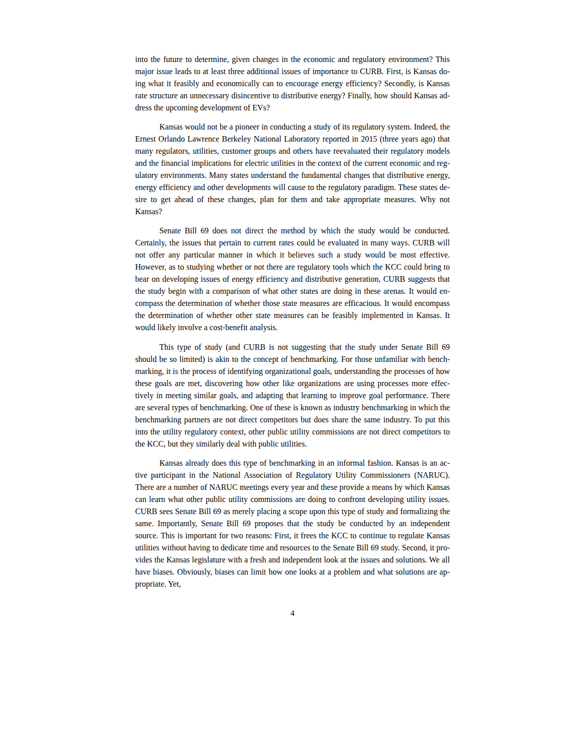into the future to determine, given changes in the economic and regulatory environment? This major issue leads to at least three additional issues of importance to CURB. First, is Kansas doing what it feasibly and economically can to encourage energy efficiency? Secondly, is Kansas rate structure an unnecessary disincentive to distributive energy? Finally, how should Kansas address the upcoming development of EVs?
Kansas would not be a pioneer in conducting a study of its regulatory system. Indeed, the Ernest Orlando Lawrence Berkeley National Laboratory reported in 2015 (three years ago) that many regulators, utilities, customer groups and others have reevaluated their regulatory models and the financial implications for electric utilities in the context of the current economic and regulatory environments. Many states understand the fundamental changes that distributive energy, energy efficiency and other developments will cause to the regulatory paradigm. These states desire to get ahead of these changes, plan for them and take appropriate measures. Why not Kansas?
Senate Bill 69 does not direct the method by which the study would be conducted. Certainly, the issues that pertain to current rates could be evaluated in many ways. CURB will not offer any particular manner in which it believes such a study would be most effective. However, as to studying whether or not there are regulatory tools which the KCC could bring to bear on developing issues of energy efficiency and distributive generation, CURB suggests that the study begin with a comparison of what other states are doing in these arenas. It would encompass the determination of whether those state measures are efficacious. It would encompass the determination of whether other state measures can be feasibly implemented in Kansas. It would likely involve a cost-benefit analysis.
This type of study (and CURB is not suggesting that the study under Senate Bill 69 should be so limited) is akin to the concept of benchmarking. For those unfamiliar with benchmarking, it is the process of identifying organizational goals, understanding the processes of how these goals are met, discovering how other like organizations are using processes more effectively in meeting similar goals, and adapting that learning to improve goal performance. There are several types of benchmarking. One of these is known as industry benchmarking in which the benchmarking partners are not direct competitors but does share the same industry. To put this into the utility regulatory context, other public utility commissions are not direct competitors to the KCC, but they similarly deal with public utilities.
Kansas already does this type of benchmarking in an informal fashion. Kansas is an active participant in the National Association of Regulatory Utility Commissioners (NARUC). There are a number of NARUC meetings every year and these provide a means by which Kansas can learn what other public utility commissions are doing to confront developing utility issues. CURB sees Senate Bill 69 as merely placing a scope upon this type of study and formalizing the same. Importantly, Senate Bill 69 proposes that the study be conducted by an independent source. This is important for two reasons: First, it frees the KCC to continue to regulate Kansas utilities without having to dedicate time and resources to the Senate Bill 69 study. Second, it provides the Kansas legislature with a fresh and independent look at the issues and solutions. We all have biases. Obviously, biases can limit how one looks at a problem and what solutions are appropriate. Yet,
4